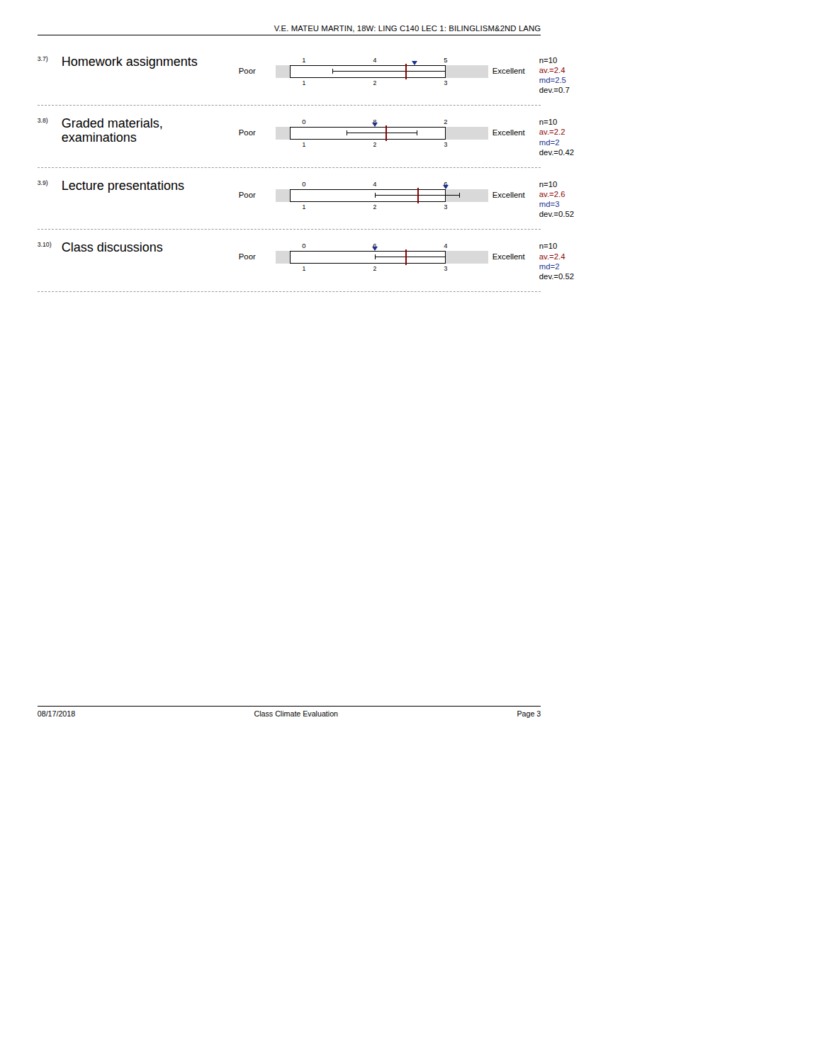V.E. MATEU MARTIN, 18W: LING C140 LEC 1: BILINGLISM&2ND LANG
3.7)
Homework assignments
Poor
1 4 5
1 2 3
Excellent
n=10
av.=2.4
md=2.5
dev.=0.7
3.8)
Graded materials, examinations
Poor
0 8 2
1 2 3
Excellent
n=10
av.=2.2
md=2
dev.=0.42
3.9)
Lecture presentations
Poor
0 4 6
1 2 3
Excellent
n=10
av.=2.6
md=3
dev.=0.52
3.10)
Class discussions
Poor
0 6 4
1 2 3
Excellent
n=10
av.=2.4
md=2
dev.=0.52
08/17/2018
Class Climate Evaluation
Page 3